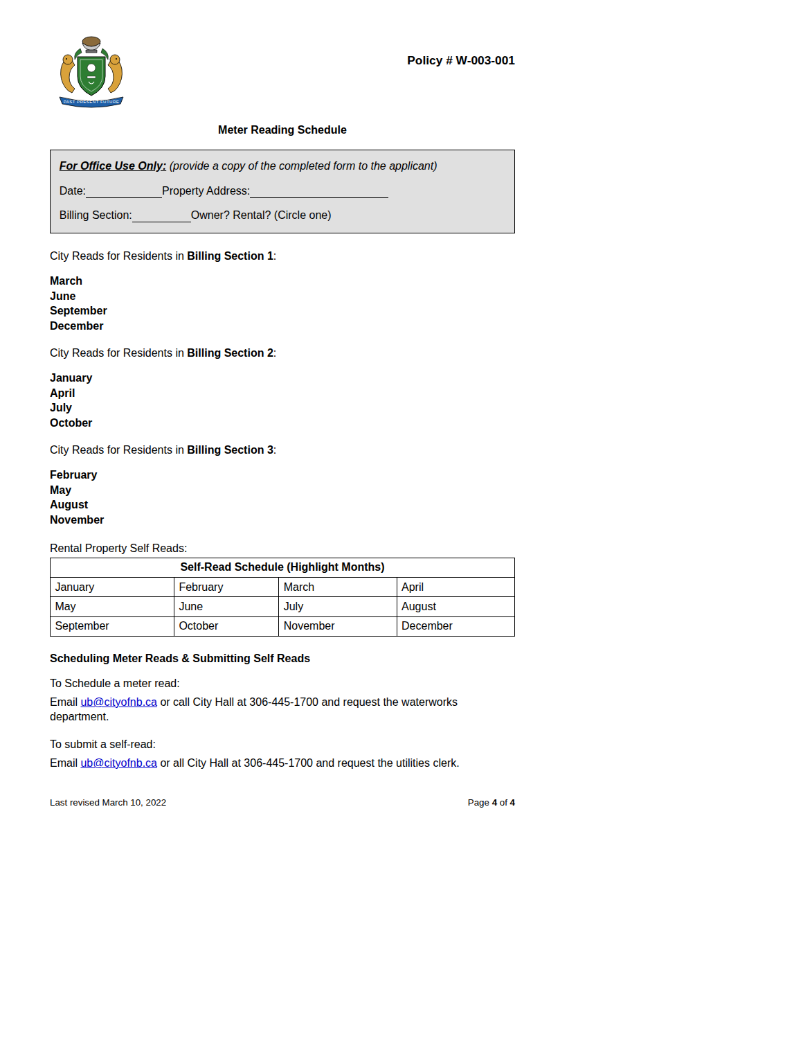PAST PRESENT FUTURE
Policy # W-003-001
Meter Reading Schedule
For Office Use Only: (provide a copy of the completed form to the applicant)
Date: Property Address:
Billing Section: Owner? Rental? (Circle one)
City Reads for Residents in Billing Section 1:
March
June
September
December
City Reads for Residents in Billing Section 2:
January
April
July
October
City Reads for Residents in Billing Section 3:
February
May
August
November
Rental Property Self Reads:
| Self-Read Schedule (Highlight Months) |
| --- |
| January | February | March | April |
| May | June | July | August |
| September | October | November | December |
Scheduling Meter Reads & Submitting Self Reads
To Schedule a meter read:
Email ub@cityofnb.ca or call City Hall at 306-445-1700 and request the waterworks department.
To submit a self-read:
Email ub@cityofnb.ca or all City Hall at 306-445-1700 and request the utilities clerk.
Last revised March 10, 2022
Page 4 of 4